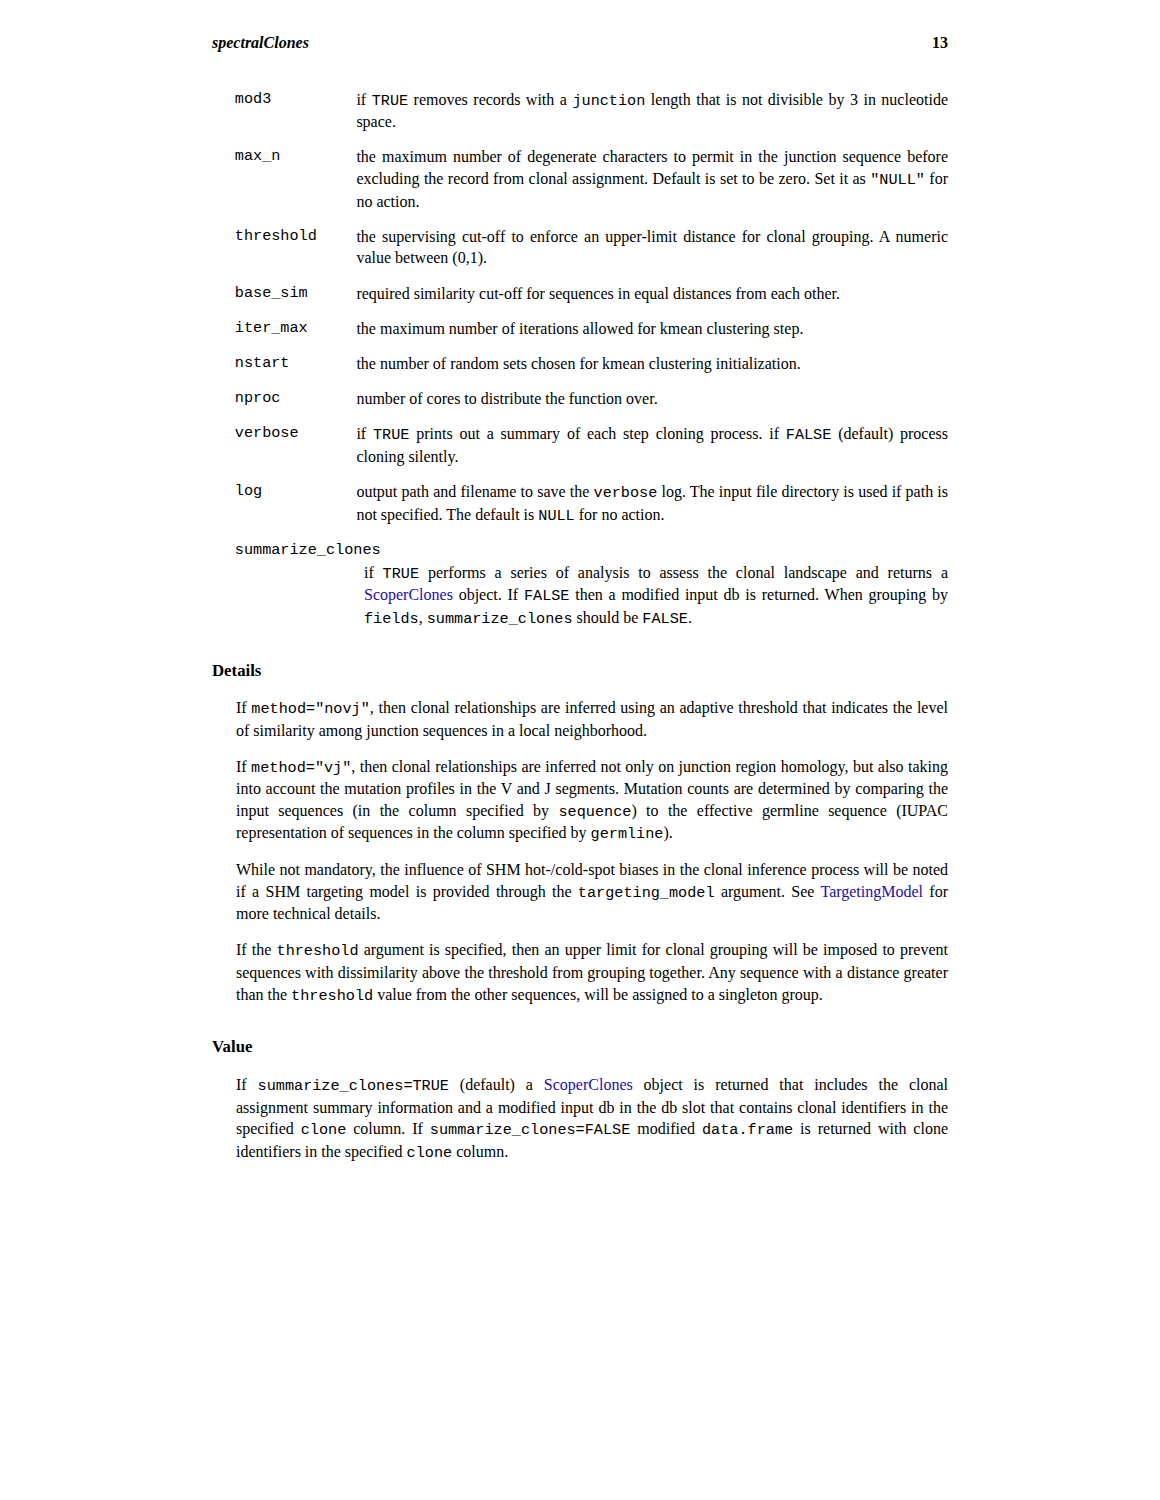spectralClones 13
mod3
if TRUE removes records with a junction length that is not divisible by 3 in nucleotide space.
max_n
the maximum number of degenerate characters to permit in the junction sequence before excluding the record from clonal assignment. Default is set to be zero. Set it as "NULL" for no action.
threshold
the supervising cut-off to enforce an upper-limit distance for clonal grouping. A numeric value between (0,1).
base_sim
required similarity cut-off for sequences in equal distances from each other.
iter_max
the maximum number of iterations allowed for kmean clustering step.
nstart
the number of random sets chosen for kmean clustering initialization.
nproc
number of cores to distribute the function over.
verbose
if TRUE prints out a summary of each step cloning process. if FALSE (default) process cloning silently.
log
output path and filename to save the verbose log. The input file directory is used if path is not specified. The default is NULL for no action.
summarize_clones
if TRUE performs a series of analysis to assess the clonal landscape and returns a ScoperClones object. If FALSE then a modified input db is returned. When grouping by fields, summarize_clones should be FALSE.
Details
If method="novj", then clonal relationships are inferred using an adaptive threshold that indicates the level of similarity among junction sequences in a local neighborhood.
If method="vj", then clonal relationships are inferred not only on junction region homology, but also taking into account the mutation profiles in the V and J segments. Mutation counts are determined by comparing the input sequences (in the column specified by sequence) to the effective germline sequence (IUPAC representation of sequences in the column specified by germline).
While not mandatory, the influence of SHM hot-/cold-spot biases in the clonal inference process will be noted if a SHM targeting model is provided through the targeting_model argument. See TargetingModel for more technical details.
If the threshold argument is specified, then an upper limit for clonal grouping will be imposed to prevent sequences with dissimilarity above the threshold from grouping together. Any sequence with a distance greater than the threshold value from the other sequences, will be assigned to a singleton group.
Value
If summarize_clones=TRUE (default) a ScoperClones object is returned that includes the clonal assignment summary information and a modified input db in the db slot that contains clonal identifiers in the specified clone column. If summarize_clones=FALSE modified data.frame is returned with clone identifiers in the specified clone column.